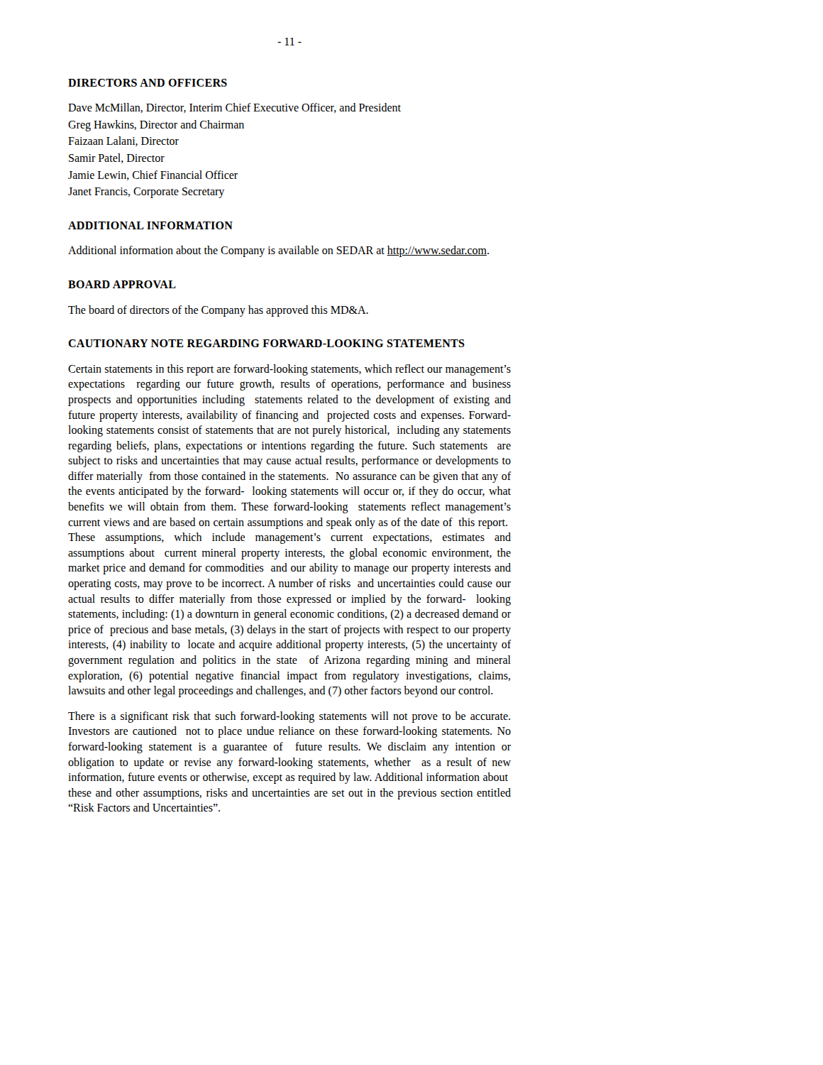- 11 -
DIRECTORS AND OFFICERS
Dave McMillan, Director, Interim Chief Executive Officer, and President
Greg Hawkins, Director and Chairman
Faizaan Lalani, Director
Samir Patel, Director
Jamie Lewin, Chief Financial Officer
Janet Francis, Corporate Secretary
ADDITIONAL INFORMATION
Additional information about the Company is available on SEDAR at http://www.sedar.com.
BOARD APPROVAL
The board of directors of the Company has approved this MD&A.
CAUTIONARY NOTE REGARDING FORWARD-LOOKING STATEMENTS
Certain statements in this report are forward-looking statements, which reflect our management’s expectations regarding our future growth, results of operations, performance and business prospects and opportunities including statements related to the development of existing and future property interests, availability of financing and projected costs and expenses. Forward-looking statements consist of statements that are not purely historical, including any statements regarding beliefs, plans, expectations or intentions regarding the future. Such statements are subject to risks and uncertainties that may cause actual results, performance or developments to differ materially from those contained in the statements. No assurance can be given that any of the events anticipated by the forward- looking statements will occur or, if they do occur, what benefits we will obtain from them. These forward-looking statements reflect management’s current views and are based on certain assumptions and speak only as of the date of this report. These assumptions, which include management’s current expectations, estimates and assumptions about current mineral property interests, the global economic environment, the market price and demand for commodities and our ability to manage our property interests and operating costs, may prove to be incorrect. A number of risks and uncertainties could cause our actual results to differ materially from those expressed or implied by the forward- looking statements, including: (1) a downturn in general economic conditions, (2) a decreased demand or price of precious and base metals, (3) delays in the start of projects with respect to our property interests, (4) inability to locate and acquire additional property interests, (5) the uncertainty of government regulation and politics in the state of Arizona regarding mining and mineral exploration, (6) potential negative financial impact from regulatory investigations, claims, lawsuits and other legal proceedings and challenges, and (7) other factors beyond our control.
There is a significant risk that such forward-looking statements will not prove to be accurate. Investors are cautioned not to place undue reliance on these forward-looking statements. No forward-looking statement is a guarantee of future results. We disclaim any intention or obligation to update or revise any forward-looking statements, whether as a result of new information, future events or otherwise, except as required by law. Additional information about these and other assumptions, risks and uncertainties are set out in the previous section entitled “Risk Factors and Uncertainties”.